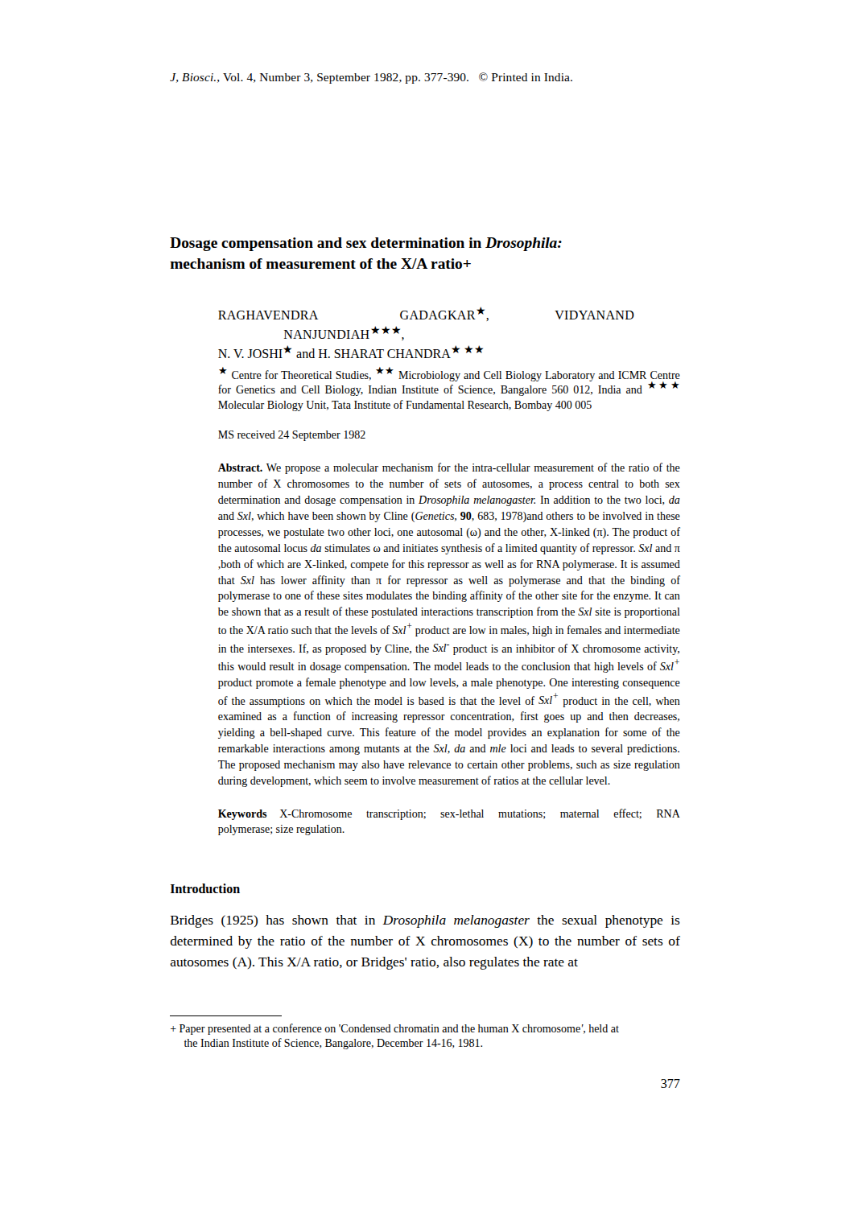J, Biosci., Vol. 4, Number 3, September 1982, pp. 377-390. © Printed in India.
Dosage compensation and sex determination in Drosophila:
mechanism of measurement of the X/A ratio+
RAGHAVENDRA GADAGKAR★, VIDYANAND NANJUNDIAH★★★,
N. V. JOSHI★ and H. SHARAT CHANDRA★ ★★
★ Centre for Theoretical Studies, ★★ Microbiology and Cell Biology Laboratory and ICMR Centre for Genetics and Cell Biology, Indian Institute of Science, Bangalore 560 012, India and ★★★ Molecular Biology Unit, Tata Institute of Fundamental Research, Bombay 400 005
MS received 24 September 1982
Abstract. We propose a molecular mechanism for the intra-cellular measurement of the ratio of the number of X chromosomes to the number of sets of autosomes, a process central to both sex determination and dosage compensation in Drosophila melanogaster. In addition to the two loci, da and Sxl, which have been shown by Cline (Genetics, 90, 683, 1978)and others to be involved in these processes, we postulate two other loci, one autosomal (ω) and the other, X-linked (π). The product of the autosomal locus da stimulates ω and initiates synthesis of a limited quantity of repressor. Sxl and π ,both of which are X-linked, compete for this repressor as well as for RNA polymerase. It is assumed that Sxl has lower affinity than π for repressor as well as polymerase and that the binding of polymerase to one of these sites modulates the binding affinity of the other site for the enzyme. It can be shown that as a result of these postulated interactions transcription from the Sxl site is proportional to the X/A ratio such that the levels of Sxl+ product are low in males, high in females and intermediate in the intersexes. If, as proposed by Cline, the Sxl- product is an inhibitor of X chromosome activity, this would result in dosage compensation. The model leads to the conclusion that high levels of Sxl+ product promote a female phenotype and low levels, a male phenotype. One interesting consequence of the assumptions on which the model is based is that the level of Sxl+ product in the cell, when examined as a function of increasing repressor concentration, first goes up and then decreases, yielding a bell-shaped curve. This feature of the model provides an explanation for some of the remarkable interactions among mutants at the Sxl, da and mle loci and leads to several predictions. The proposed mechanism may also have relevance to certain other problems, such as size regulation during development, which seem to involve measurement of ratios at the cellular level.
Keywords X-Chromosome transcription; sex-lethal mutations; maternal effect; RNA polymerase; size regulation.
Introduction
Bridges (1925) has shown that in Drosophila melanogaster the sexual phenotype is determined by the ratio of the number of X chromosomes (X) to the number of sets of autosomes (A). This X/A ratio, or Bridges' ratio, also regulates the rate at
+ Paper presented at a conference on 'Condensed chromatin and the human X chromosome', held at the Indian Institute of Science, Bangalore, December 14-16, 1981.
377